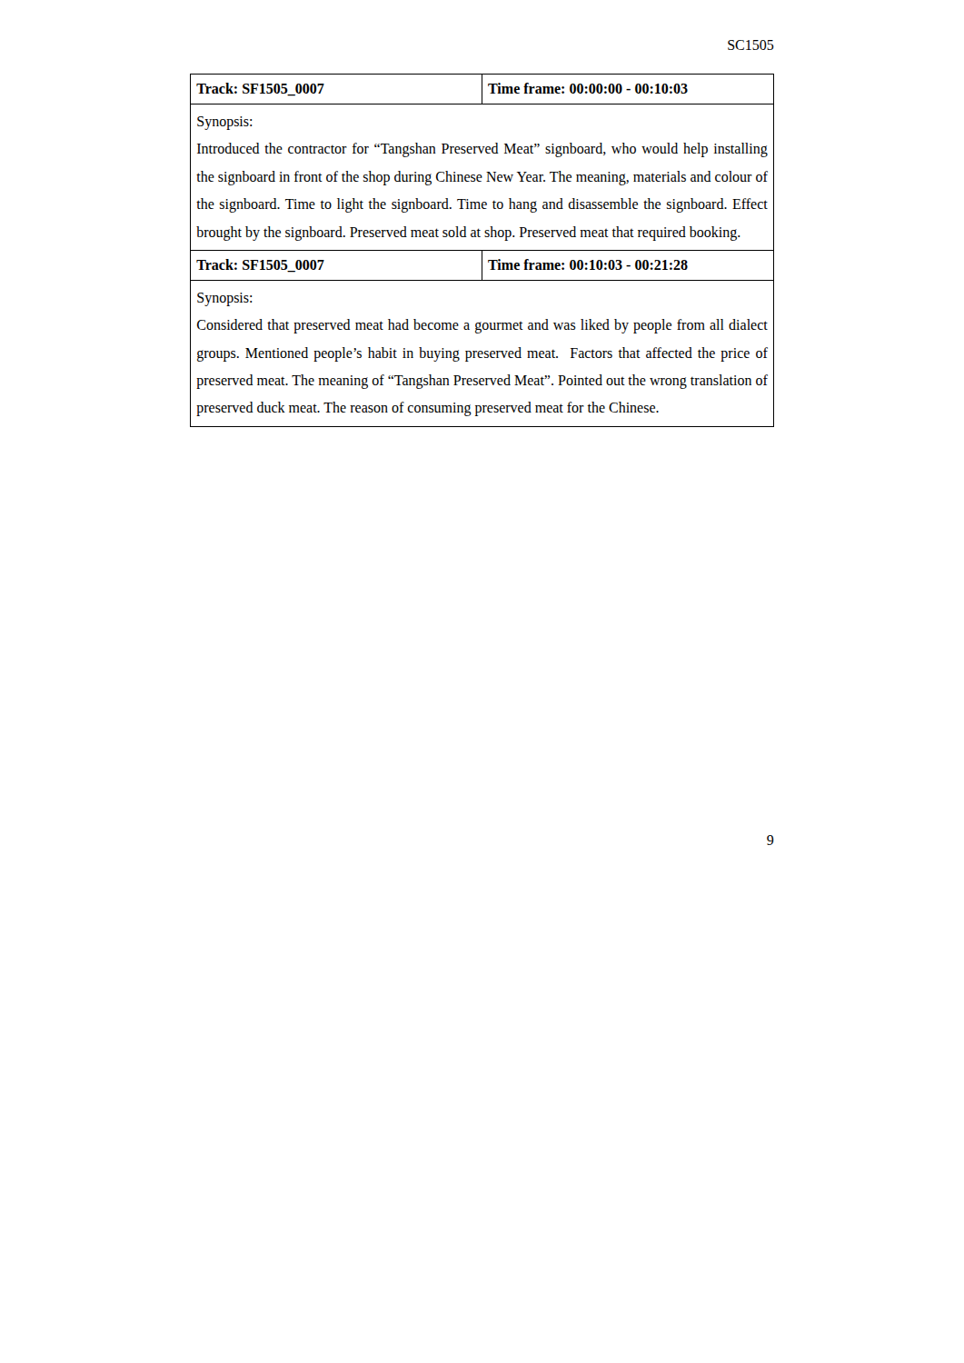SC1505
| Track: SF1505_0007 | Time frame: 00:00:00 - 00:10:03 |
| Synopsis: Introduced the contractor for “Tangshan Preserved Meat” signboard, who would help installing the signboard in front of the shop during Chinese New Year. The meaning, materials and colour of the signboard. Time to light the signboard. Time to hang and disassemble the signboard. Effect brought by the signboard. Preserved meat sold at shop. Preserved meat that required booking. |
| Track: SF1505_0007 | Time frame: 00:10:03 - 00:21:28 |
| Synopsis: Considered that preserved meat had become a gourmet and was liked by people from all dialect groups. Mentioned people’s habit in buying preserved meat. Factors that affected the price of preserved meat. The meaning of “Tangshan Preserved Meat”. Pointed out the wrong translation of preserved duck meat. The reason of consuming preserved meat for the Chinese. |
9